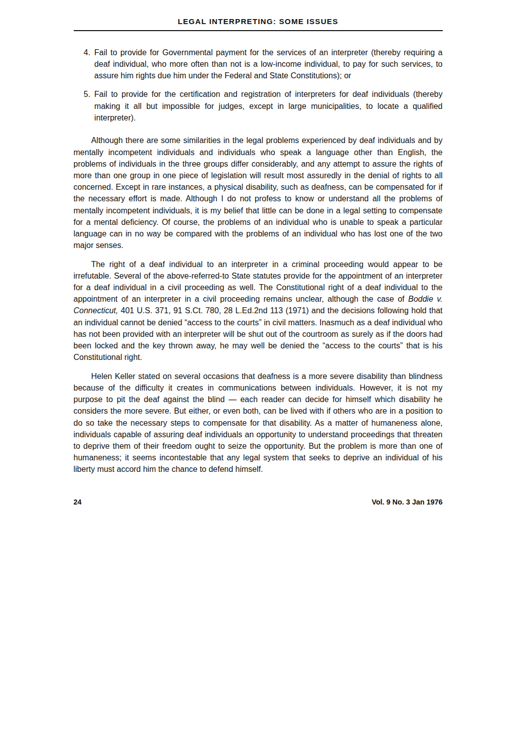LEGAL INTERPRETING: SOME ISSUES
4. Fail to provide for Governmental payment for the services of an interpreter (thereby requiring a deaf individual, who more often than not is a low-income individual, to pay for such services, to assure him rights due him under the Federal and State Constitutions); or
5. Fail to provide for the certification and registration of interpreters for deaf individuals (thereby making it all but impossible for judges, except in large municipalities, to locate a qualified interpreter).
Although there are some similarities in the legal problems experienced by deaf individuals and by mentally incompetent individuals and individuals who speak a language other than English, the problems of individuals in the three groups differ considerably, and any attempt to assure the rights of more than one group in one piece of legislation will result most assuredly in the denial of rights to all concerned. Except in rare instances, a physical disability, such as deafness, can be compensated for if the necessary effort is made. Although I do not profess to know or understand all the problems of mentally incompetent individuals, it is my belief that little can be done in a legal setting to compensate for a mental deficiency. Of course, the problems of an individual who is unable to speak a particular language can in no way be compared with the problems of an individual who has lost one of the two major senses.
The right of a deaf individual to an interpreter in a criminal proceeding would appear to be irrefutable. Several of the above-referred-to State statutes provide for the appointment of an interpreter for a deaf individual in a civil proceeding as well. The Constitutional right of a deaf individual to the appointment of an interpreter in a civil proceeding remains unclear, although the case of Boddie v. Connecticut, 401 U.S. 371, 91 S.Ct. 780, 28 L.Ed.2nd 113 (1971) and the decisions following hold that an individual cannot be denied “access to the courts” in civil matters. Inasmuch as a deaf individual who has not been provided with an interpreter will be shut out of the courtroom as surely as if the doors had been locked and the key thrown away, he may well be denied the “access to the courts” that is his Constitutional right.
Helen Keller stated on several occasions that deafness is a more severe disability than blindness because of the difficulty it creates in communications between individuals. However, it is not my purpose to pit the deaf against the blind — each reader can decide for himself which disability he considers the more severe. But either, or even both, can be lived with if others who are in a position to do so take the necessary steps to compensate for that disability. As a matter of humaneness alone, individuals capable of assuring deaf individuals an opportunity to understand proceedings that threaten to deprive them of their freedom ought to seize the opportunity. But the problem is more than one of humaneness; it seems incontestable that any legal system that seeks to deprive an individual of his liberty must accord him the chance to defend himself.
24 Vol. 9 No. 3 Jan 1976